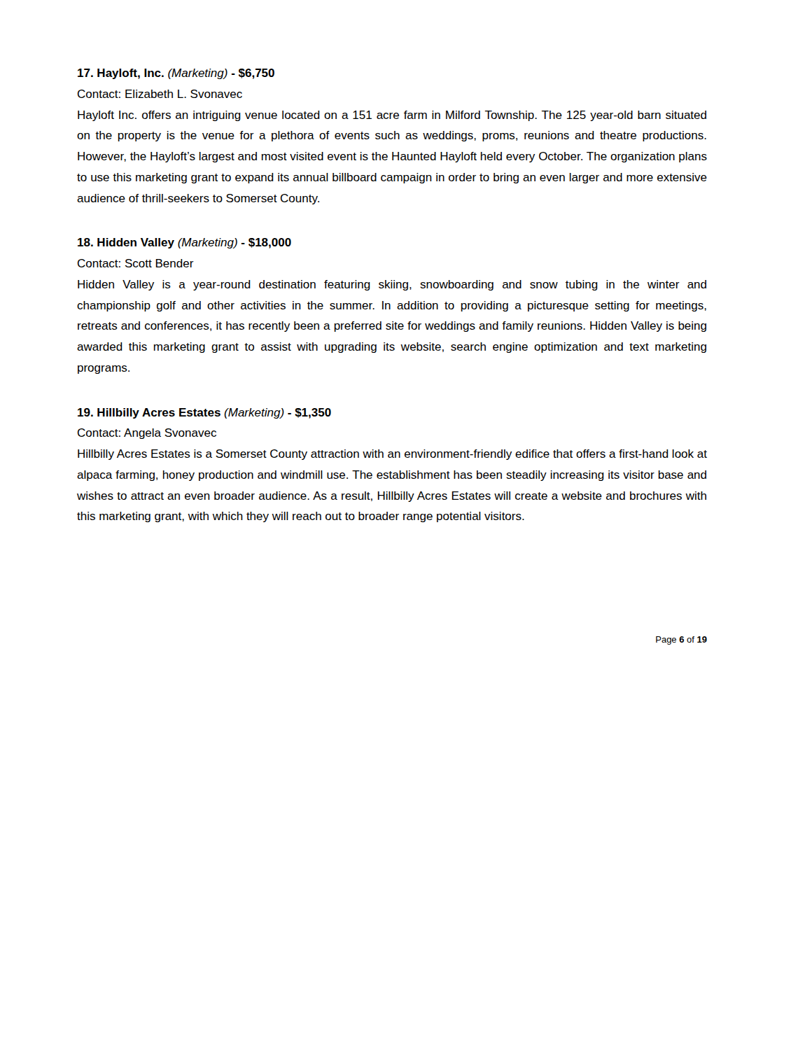17. Hayloft, Inc. (Marketing) - $6,750
Contact: Elizabeth L. Svonavec
Hayloft Inc. offers an intriguing venue located on a 151 acre farm in Milford Township. The 125 year-old barn situated on the property is the venue for a plethora of events such as weddings, proms, reunions and theatre productions. However, the Hayloft’s largest and most visited event is the Haunted Hayloft held every October. The organization plans to use this marketing grant to expand its annual billboard campaign in order to bring an even larger and more extensive audience of thrill-seekers to Somerset County.
18. Hidden Valley (Marketing) - $18,000
Contact: Scott Bender
Hidden Valley is a year-round destination featuring skiing, snowboarding and snow tubing in the winter and championship golf and other activities in the summer. In addition to providing a picturesque setting for meetings, retreats and conferences, it has recently been a preferred site for weddings and family reunions. Hidden Valley is being awarded this marketing grant to assist with upgrading its website, search engine optimization and text marketing programs.
19. Hillbilly Acres Estates (Marketing) - $1,350
Contact: Angela Svonavec
Hillbilly Acres Estates is a Somerset County attraction with an environment-friendly edifice that offers a first-hand look at alpaca farming, honey production and windmill use. The establishment has been steadily increasing its visitor base and wishes to attract an even broader audience. As a result, Hillbilly Acres Estates will create a website and brochures with this marketing grant, with which they will reach out to broader range potential visitors.
Page 6 of 19